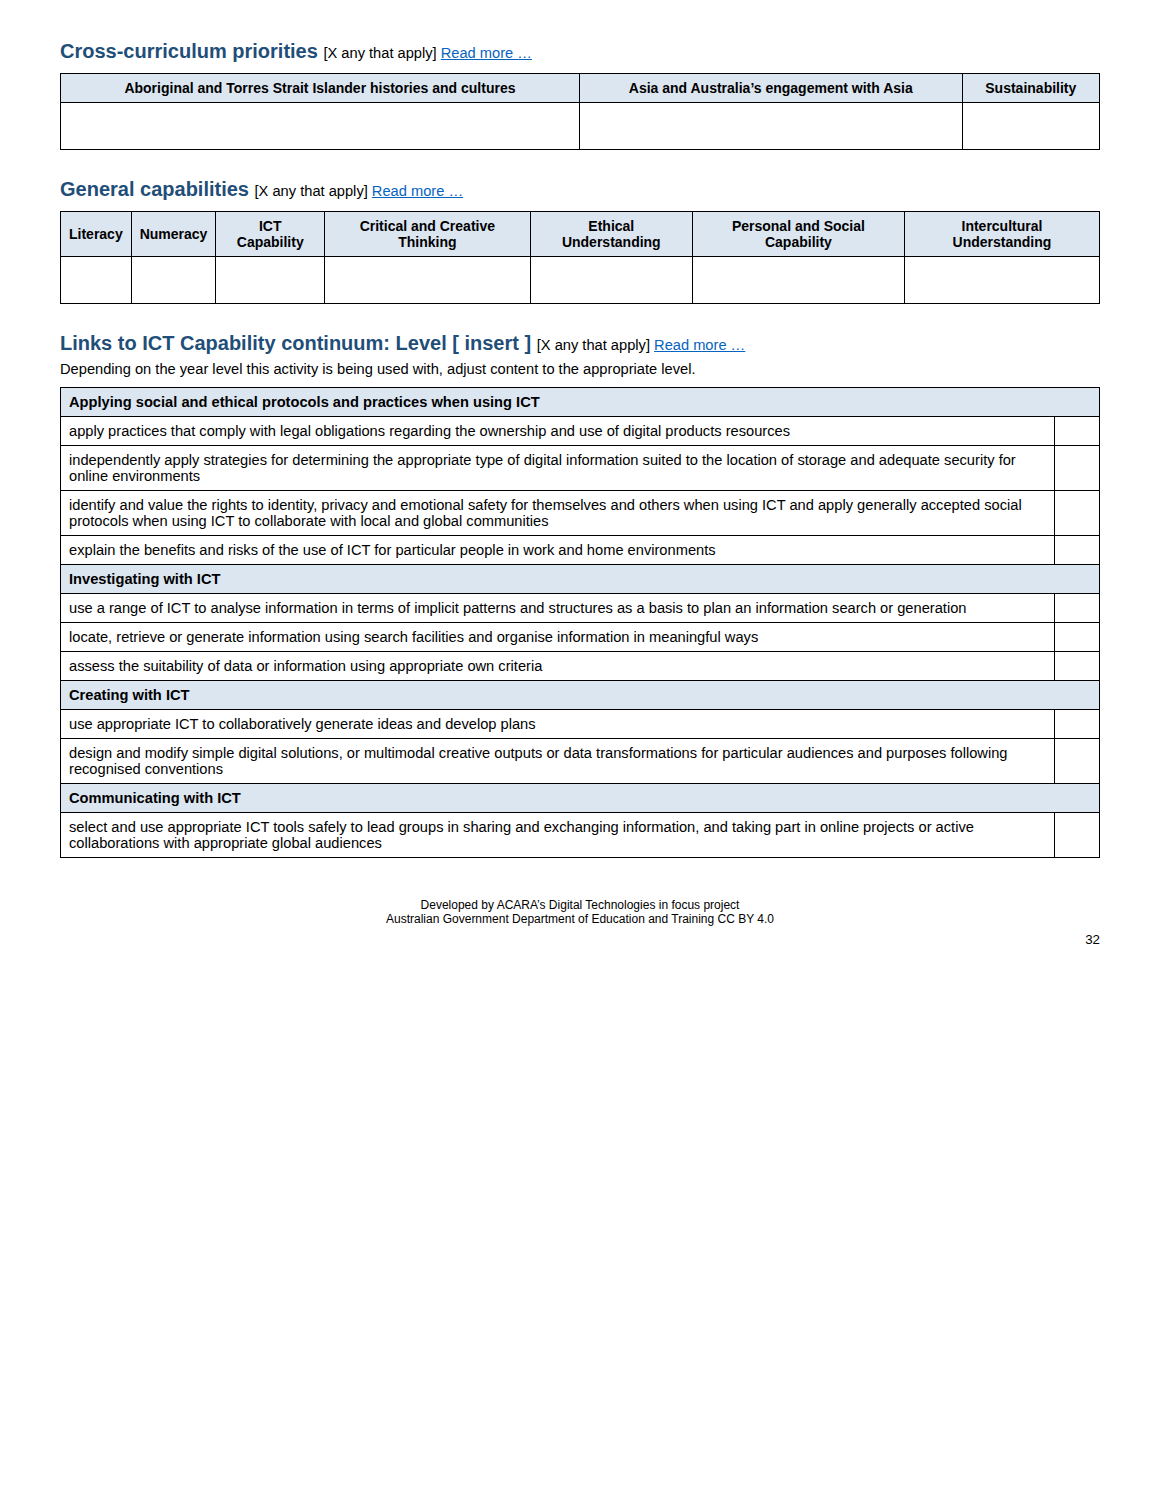Cross-curriculum priorities [X any that apply] Read more …
| Aboriginal and Torres Strait Islander histories and cultures | Asia and Australia’s engagement with Asia | Sustainability |
| --- | --- | --- |
General capabilities [X any that apply] Read more …
| Literacy | Numeracy | ICT Capability | Critical and Creative Thinking | Ethical Understanding | Personal and Social Capability | Intercultural Understanding |
| --- | --- | --- | --- | --- | --- | --- |
Links to ICT Capability continuum: Level [ insert ] [X any that apply] Read more …
Depending on the year level this activity is being used with, adjust content to the appropriate level.
| Applying social and ethical protocols and practices when using ICT |
| apply practices that comply with legal obligations regarding the ownership and use of digital products resources | |
| independently apply strategies for determining the appropriate type of digital information suited to the location of storage and adequate security for online environments | |
| identify and value the rights to identity, privacy and emotional safety for themselves and others when using ICT and apply generally accepted social protocols when using ICT to collaborate with local and global communities | |
| explain the benefits and risks of the use of ICT for particular people in work and home environments | |
| Investigating with ICT |
| use a range of ICT to analyse information in terms of implicit patterns and structures as a basis to plan an information search or generation | |
| locate, retrieve or generate information using search facilities and organise information in meaningful ways | |
| assess the suitability of data or information using appropriate own criteria | |
| Creating with ICT |
| use appropriate ICT to collaboratively generate ideas and develop plans | |
| design and modify simple digital solutions, or multimodal creative outputs or data transformations for particular audiences and purposes following recognised conventions | |
| Communicating with ICT |
| select and use appropriate ICT tools safely to lead groups in sharing and exchanging information, and taking part in online projects or active collaborations with appropriate global audiences | |
Developed by ACARA’s Digital Technologies in focus project
Australian Government Department of Education and Training CC BY 4.0
32